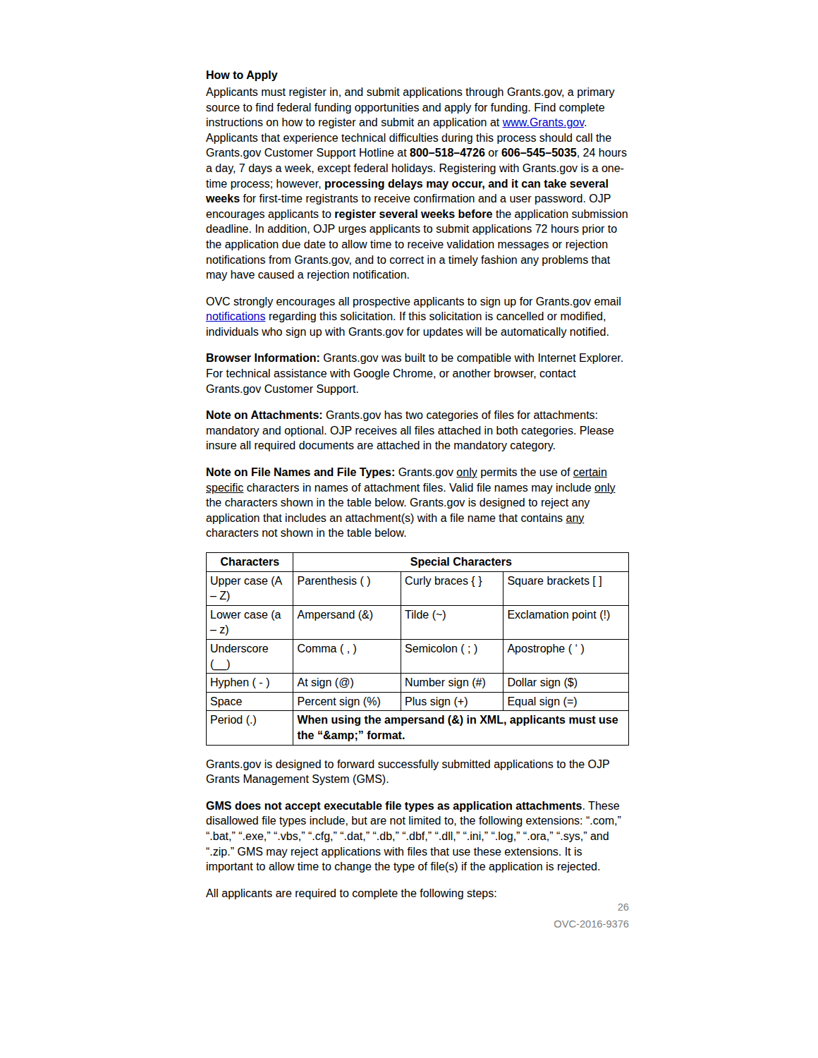How to Apply
Applicants must register in, and submit applications through Grants.gov, a primary source to find federal funding opportunities and apply for funding. Find complete instructions on how to register and submit an application at www.Grants.gov. Applicants that experience technical difficulties during this process should call the Grants.gov Customer Support Hotline at 800–518–4726 or 606–545–5035, 24 hours a day, 7 days a week, except federal holidays. Registering with Grants.gov is a one-time process; however, processing delays may occur, and it can take several weeks for first-time registrants to receive confirmation and a user password. OJP encourages applicants to register several weeks before the application submission deadline. In addition, OJP urges applicants to submit applications 72 hours prior to the application due date to allow time to receive validation messages or rejection notifications from Grants.gov, and to correct in a timely fashion any problems that may have caused a rejection notification.
OVC strongly encourages all prospective applicants to sign up for Grants.gov email notifications regarding this solicitation. If this solicitation is cancelled or modified, individuals who sign up with Grants.gov for updates will be automatically notified.
Browser Information: Grants.gov was built to be compatible with Internet Explorer. For technical assistance with Google Chrome, or another browser, contact Grants.gov Customer Support.
Note on Attachments: Grants.gov has two categories of files for attachments: mandatory and optional. OJP receives all files attached in both categories. Please insure all required documents are attached in the mandatory category.
Note on File Names and File Types: Grants.gov only permits the use of certain specific characters in names of attachment files. Valid file names may include only the characters shown in the table below. Grants.gov is designed to reject any application that includes an attachment(s) with a file name that contains any characters not shown in the table below.
| Characters | Special Characters |
| --- | --- |
| Upper case (A – Z) | Parenthesis ( ) | Curly braces { } | Square brackets [ ] |
| Lower case (a – z) | Ampersand (&) | Tilde (~) | Exclamation point (!) |
| Underscore (__) | Comma ( , ) | Semicolon ( ; ) | Apostrophe ( ‘ ) |
| Hyphen ( - ) | At sign (@) | Number sign (#) | Dollar sign ($) |
| Space | Percent sign (%) | Plus sign (+) | Equal sign (=) |
| Period (.) | When using the ampersand (&) in XML, applicants must use the “&amp;” format. |
Grants.gov is designed to forward successfully submitted applications to the OJP Grants Management System (GMS).
GMS does not accept executable file types as application attachments. These disallowed file types include, but are not limited to, the following extensions: “.com,” “.bat,” “.exe,” “.vbs,” “.cfg,” “.dat,” “.db,” “.dbf,” “.dll,” “.ini,” “.log,” “.ora,” “.sys,” and “.zip.” GMS may reject applications with files that use these extensions. It is important to allow time to change the type of file(s) if the application is rejected.
All applicants are required to complete the following steps:
26 OVC-2016-9376